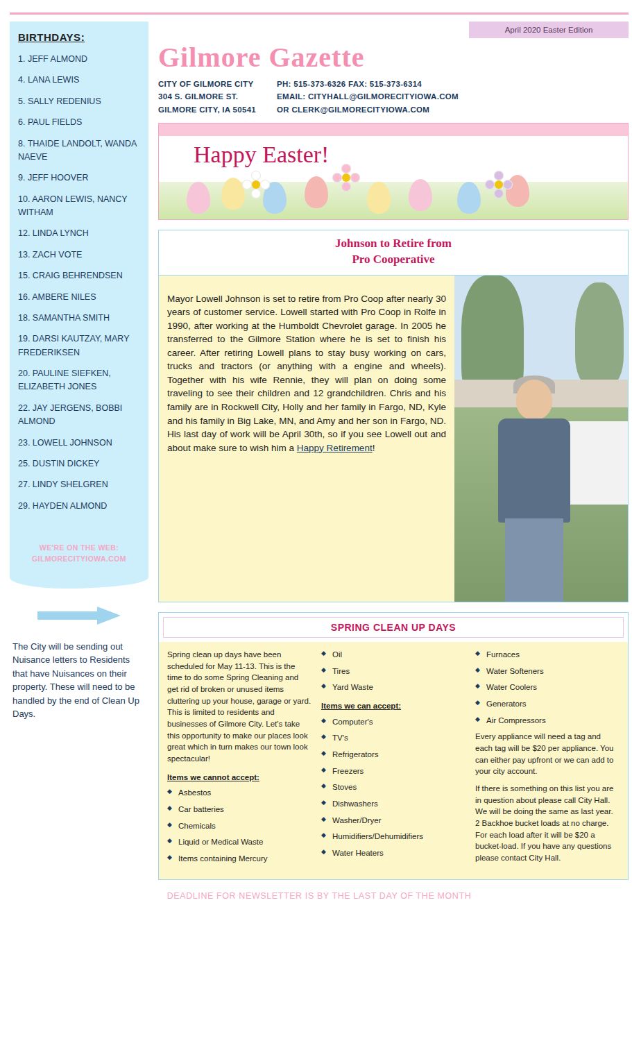BIRTHDAYS:
1. JEFF ALMOND
4. LANA LEWIS
5. SALLY REDENIUS
6. PAUL FIELDS
8. THAIDE LANDOLT, WANDA NAEVE
9. JEFF HOOVER
10. AARON LEWIS, NANCY WITHAM
12. LINDA LYNCH
13. ZACH VOTE
15. CRAIG BEHRENDSEN
16. AMBERE NILES
18. SAMANTHA SMITH
19. DARSI KAUTZAY, MARY FREDERIKSEN
20. PAULINE SIEFKEN, ELIZABETH JONES
22. JAY JERGENS, BOBBI ALMOND
23. LOWELL JOHNSON
25. DUSTIN DICKEY
27. LINDY SHELGREN
29. HAYDEN ALMOND
WE'RE ON THE WEB:
GILMORECITYIOWA.COM
The City will be sending out Nuisance letters to Residents that have Nuisances on their property. These will need to be handled by the end of Clean Up Days.
April 2020 Easter Edition
Gilmore Gazette
CITY OF GILMORE CITY
304 S. GILMORE ST.
GILMORE CITY, IA 50541
PH: 515-373-6326 FAX: 515-373-6314
EMAIL: CITYHALL@GILMORECITYIOWA.COM
OR CLERK@GILMORECITYIOWA.COM
Happy Easter!
Johnson to Retire from
Pro Cooperative
Mayor Lowell Johnson is set to retire from Pro Coop after nearly 30 years of customer service. Lowell started with Pro Coop in Rolfe in 1990, after working at the Humboldt Chevrolet garage. In 2005 he transferred to the Gilmore Station where he is set to finish his career. After retiring Lowell plans to stay busy working on cars, trucks and tractors (or anything with a engine and wheels). Together with his wife Rennie, they will plan on doing some traveling to see their children and 12 grandchildren. Chris and his family are in Rockwell City, Holly and her family in Fargo, ND, Kyle and his family in Big Lake, MN, and Amy and her son in Fargo, ND. His last day of work will be April 30th, so if you see Lowell out and about make sure to wish him a Happy Retirement!
SPRING CLEAN UP DAYS
Spring clean up days have been scheduled for May 11-13. This is the time to do some Spring Cleaning and get rid of broken or unused items cluttering up your house, garage or yard. This is limited to residents and businesses of Gilmore City. Let's take this opportunity to make our places look great which in turn makes our town look spectacular!
Items we cannot accept:
Asbestos
Car batteries
Chemicals
Liquid or Medical Waste
Items containing Mercury
Oil
Tires
Yard Waste
Items we can accept:
Computer's
TV's
Refrigerators
Freezers
Stoves
Dishwashers
Washer/Dryer
Humidifiers/Dehumidifiers
Water Heaters
Furnaces
Water Softeners
Water Coolers
Generators
Air Compressors
Every appliance will need a tag and each tag will be $20 per appliance. You can either pay upfront or we can add to your city account.
If there is something on this list you are in question about please call City Hall. We will be doing the same as last year. 2 Backhoe bucket loads at no charge. For each load after it will be $20 a bucket-load. If you have any questions please contact City Hall.
DEADLINE FOR NEWSLETTER IS BY THE LAST DAY OF THE MONTH